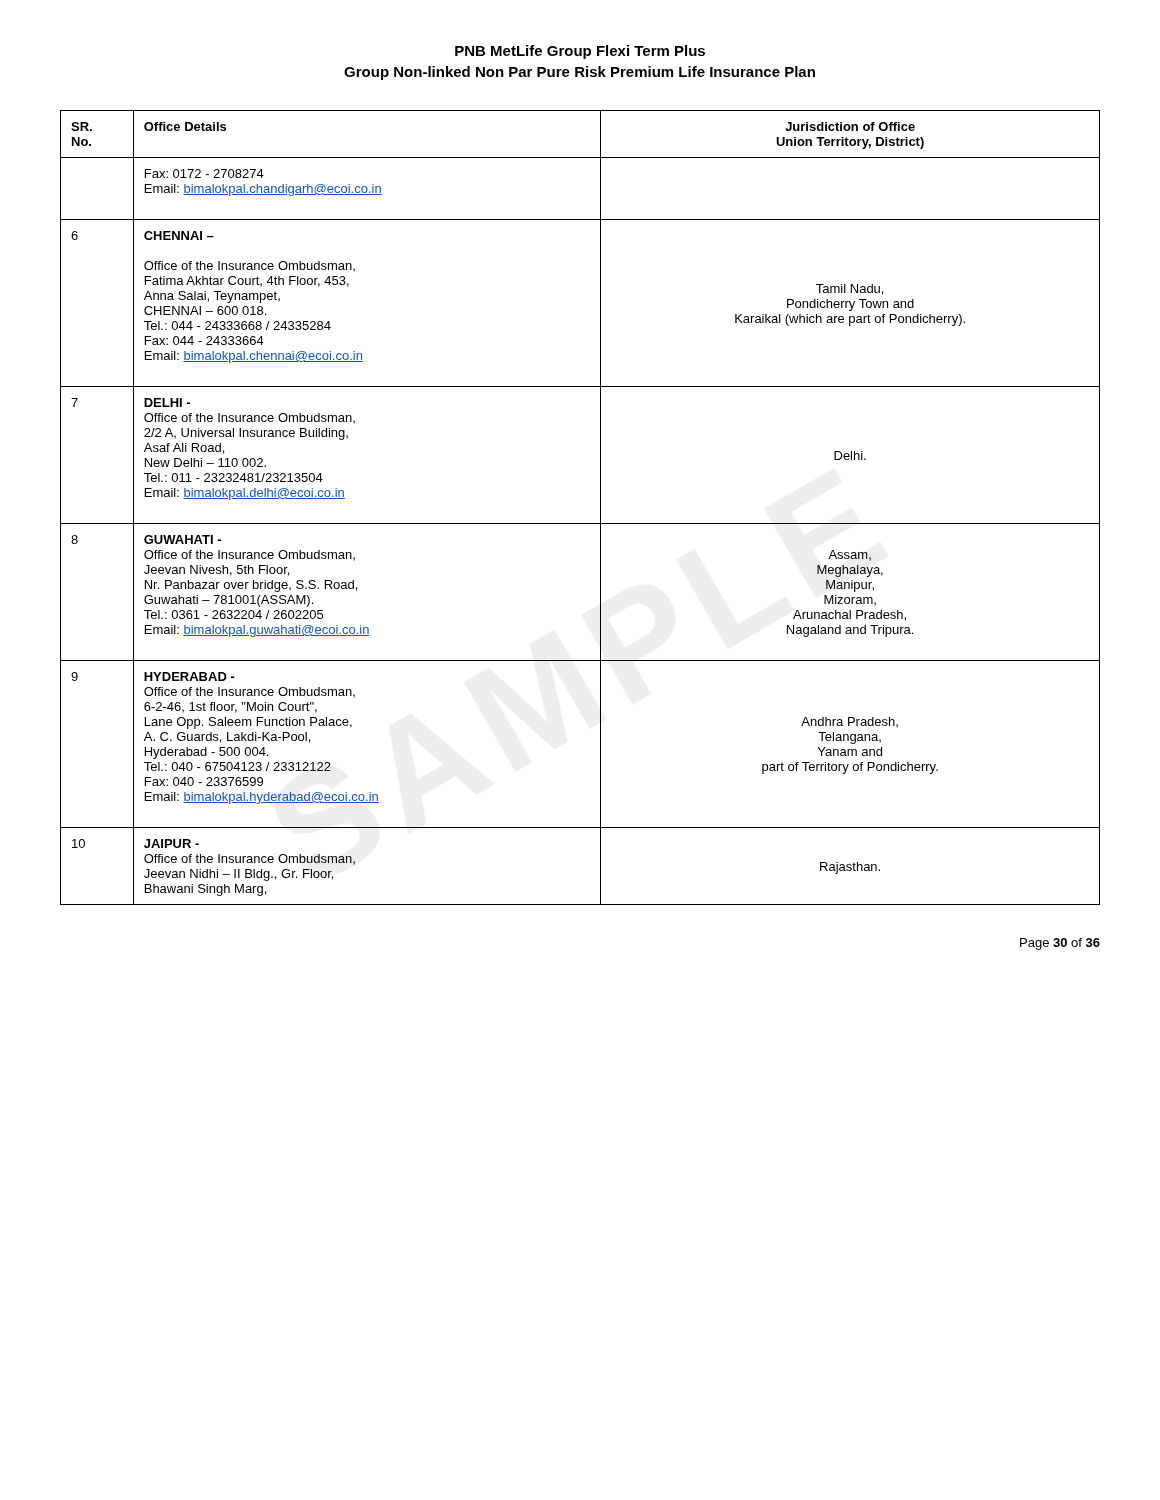SAMPLE
PNB MetLife Group Flexi Term Plus
Group Non-linked Non Par Pure Risk Premium Life Insurance Plan
| SR. No. | Office Details | Jurisdiction of Office Union Territory, District) |
| --- | --- | --- |
| | Fax: 0172 - 2708274 Email: bimalokpal.chandigarh@ecoi.co.in | |
| 6 | CHENNAI – Office of the Insurance Ombudsman, Fatima Akhtar Court, 4th Floor, 453, Anna Salai, Teynampet, CHENNAI – 600 018. Tel.: 044 - 24333668 / 24335284 Fax: 044 - 24333664 Email: bimalokpal.chennai@ecoi.co.in | Tamil Nadu, Pondicherry Town and Karaikal (which are part of Pondicherry). |
| 7 | DELHI - Office of the Insurance Ombudsman, 2/2 A, Universal Insurance Building, Asaf Ali Road, New Delhi – 110 002. Tel.: 011 - 23232481/23213504 Email: bimalokpal.delhi@ecoi.co.in | Delhi. |
| 8 | GUWAHATI - Office of the Insurance Ombudsman, Jeevan Nivesh, 5th Floor, Nr. Panbazar over bridge, S.S. Road, Guwahati – 781001(ASSAM). Tel.: 0361 - 2632204 / 2602205 Email: bimalokpal.guwahati@ecoi.co.in | Assam, Meghalaya, Manipur, Mizoram, Arunachal Pradesh, Nagaland and Tripura. |
| 9 | HYDERABAD - Office of the Insurance Ombudsman, 6-2-46, 1st floor, "Moin Court", Lane Opp. Saleem Function Palace, A. C. Guards, Lakdi-Ka-Pool, Hyderabad - 500 004. Tel.: 040 - 67504123 / 23312122 Fax: 040 - 23376599 Email: bimalokpal.hyderabad@ecoi.co.in | Andhra Pradesh, Telangana, Yanam and part of Territory of Pondicherry. |
| 10 | JAIPUR - Office of the Insurance Ombudsman, Jeevan Nidhi – II Bldg., Gr. Floor, Bhawani Singh Marg, | Rajasthan. |
Page 30 of 36